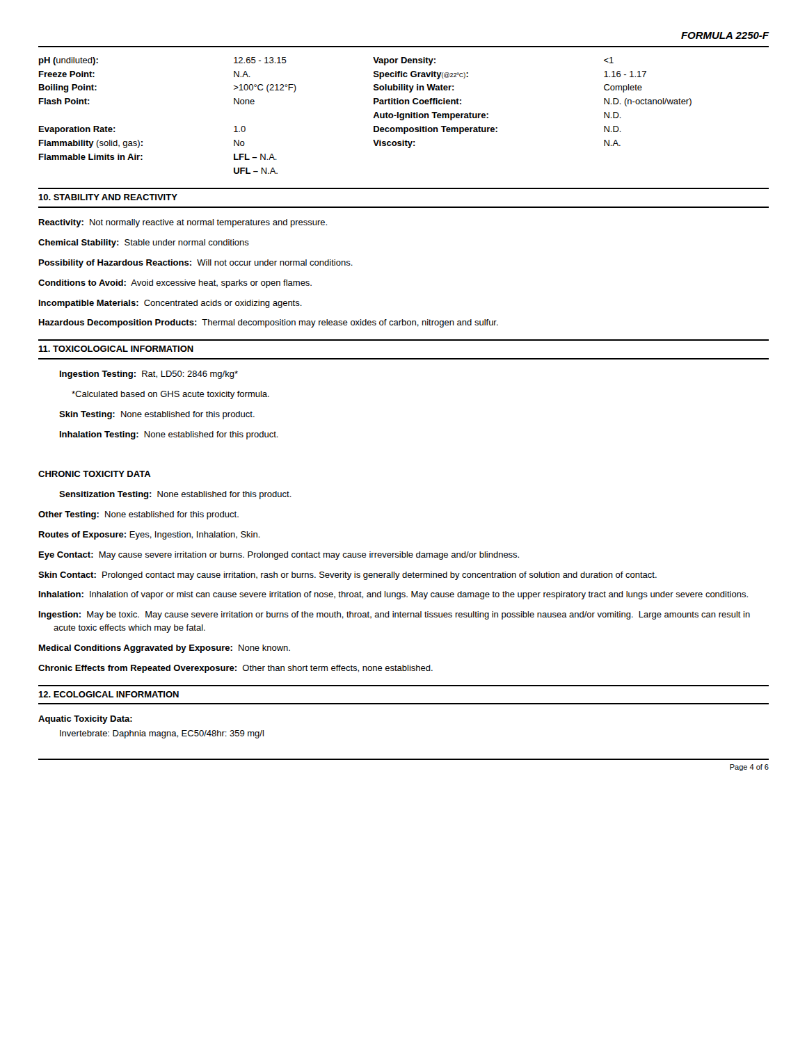FORMULA 2250-F
| pH ( undiluted ): | 12.65 - 13.15 | | Vapor Density: | <1 |
| Freeze Point: | N.A. | | Specific Gravity (@22ºC) : | 1.16 - 1.17 |
| Boiling Point: | >100°C (212°F) | | Solubility in Water: | Complete |
| Flash Point: | None | | Partition Coefficient: | N.D. (n-octanol/water) |
| | | | Auto-Ignition Temperature: | N.D. |
| Evaporation Rate: | 1.0 | | Decomposition Temperature: | N.D. |
| Flammability (solid, gas) : | No | | Viscosity: | N.A. |
| Flammable Limits in Air: | LFL – N.A. | | | |
| | UFL – N.A. | | | |
10. STABILITY AND REACTIVITY
Reactivity: Not normally reactive at normal temperatures and pressure.
Chemical Stability: Stable under normal conditions
Possibility of Hazardous Reactions: Will not occur under normal conditions.
Conditions to Avoid: Avoid excessive heat, sparks or open flames.
Incompatible Materials: Concentrated acids or oxidizing agents.
Hazardous Decomposition Products: Thermal decomposition may release oxides of carbon, nitrogen and sulfur.
11. TOXICOLOGICAL INFORMATION
Ingestion Testing: Rat, LD50: 2846 mg/kg*
*Calculated based on GHS acute toxicity formula.
Skin Testing: None established for this product.
Inhalation Testing: None established for this product.
CHRONIC TOXICITY DATA
Sensitization Testing: None established for this product.
Other Testing: None established for this product.
Routes of Exposure: Eyes, Ingestion, Inhalation, Skin.
Eye Contact: May cause severe irritation or burns. Prolonged contact may cause irreversible damage and/or blindness.
Skin Contact: Prolonged contact may cause irritation, rash or burns. Severity is generally determined by concentration of solution and duration of contact.
Inhalation: Inhalation of vapor or mist can cause severe irritation of nose, throat, and lungs. May cause damage to the upper respiratory tract and lungs under severe conditions.
Ingestion: May be toxic. May cause severe irritation or burns of the mouth, throat, and internal tissues resulting in possible nausea and/or vomiting. Large amounts can result in acute toxic effects which may be fatal.
Medical Conditions Aggravated by Exposure: None known.
Chronic Effects from Repeated Overexposure: Other than short term effects, none established.
12. ECOLOGICAL INFORMATION
Aquatic Toxicity Data:
Invertebrate: Daphnia magna, EC50/48hr: 359 mg/l
Page 4 of 6